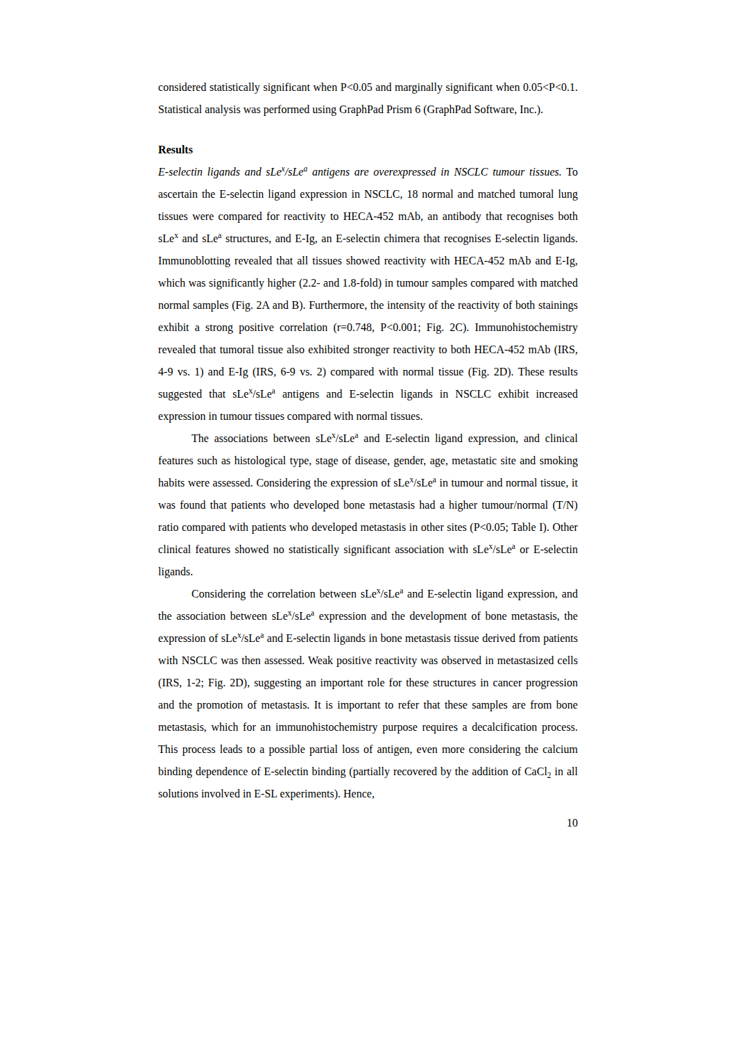considered statistically significant when P<0.05 and marginally significant when 0.05<P<0.1. Statistical analysis was performed using GraphPad Prism 6 (GraphPad Software, Inc.).
Results
E-selectin ligands and sLex/sLea antigens are overexpressed in NSCLC tumour tissues. To ascertain the E-selectin ligand expression in NSCLC, 18 normal and matched tumoral lung tissues were compared for reactivity to HECA-452 mAb, an antibody that recognises both sLex and sLea structures, and E-Ig, an E-selectin chimera that recognises E-selectin ligands. Immunoblotting revealed that all tissues showed reactivity with HECA-452 mAb and E-Ig, which was significantly higher (2.2- and 1.8-fold) in tumour samples compared with matched normal samples (Fig. 2A and B). Furthermore, the intensity of the reactivity of both stainings exhibit a strong positive correlation (r=0.748, P<0.001; Fig. 2C). Immunohistochemistry revealed that tumoral tissue also exhibited stronger reactivity to both HECA-452 mAb (IRS, 4-9 vs. 1) and E-Ig (IRS, 6-9 vs. 2) compared with normal tissue (Fig. 2D). These results suggested that sLex/sLea antigens and E-selectin ligands in NSCLC exhibit increased expression in tumour tissues compared with normal tissues.
The associations between sLex/sLea and E-selectin ligand expression, and clinical features such as histological type, stage of disease, gender, age, metastatic site and smoking habits were assessed. Considering the expression of sLex/sLea in tumour and normal tissue, it was found that patients who developed bone metastasis had a higher tumour/normal (T/N) ratio compared with patients who developed metastasis in other sites (P<0.05; Table I). Other clinical features showed no statistically significant association with sLex/sLea or E-selectin ligands.
Considering the correlation between sLex/sLea and E-selectin ligand expression, and the association between sLex/sLea expression and the development of bone metastasis, the expression of sLex/sLea and E-selectin ligands in bone metastasis tissue derived from patients with NSCLC was then assessed. Weak positive reactivity was observed in metastasized cells (IRS, 1-2; Fig. 2D), suggesting an important role for these structures in cancer progression and the promotion of metastasis. It is important to refer that these samples are from bone metastasis, which for an immunohistochemistry purpose requires a decalcification process. This process leads to a possible partial loss of antigen, even more considering the calcium binding dependence of E-selectin binding (partially recovered by the addition of CaCl2 in all solutions involved in E-SL experiments). Hence,
10